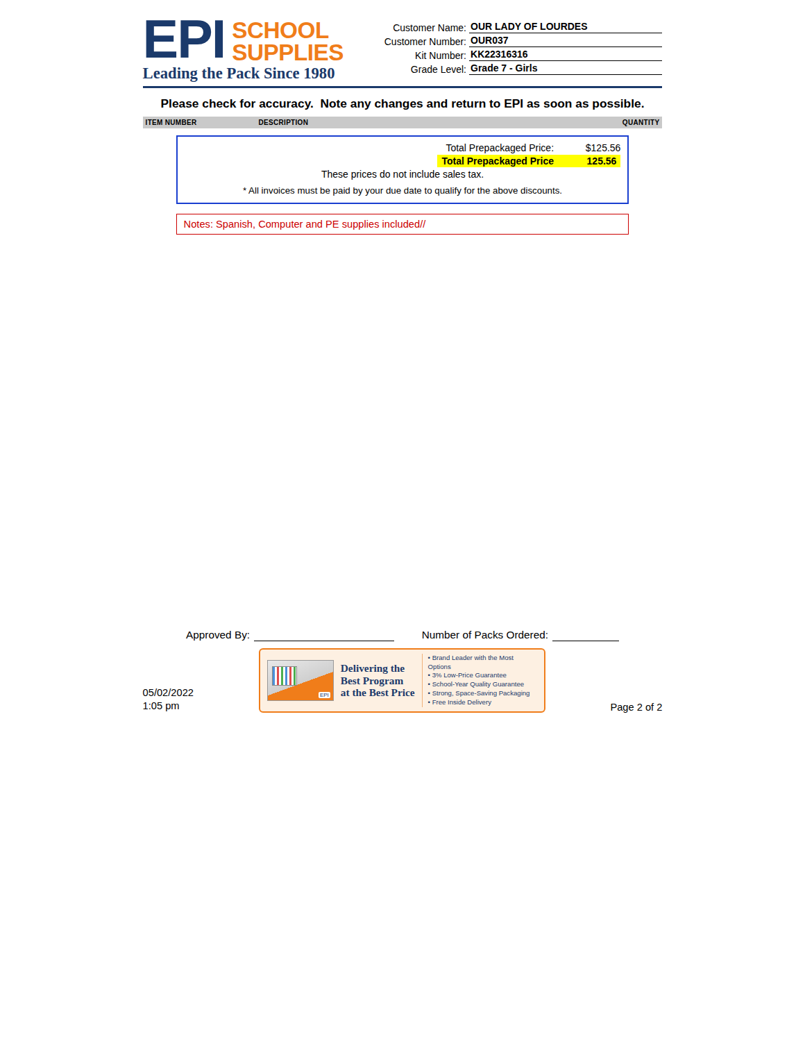EPI
SCHOOL
SUPPLIES
Leading the Pack Since 1980
Customer Name:
OUR LADY OF LOURDES
Customer Number:
OUR037
Kit Number:
KK22316316
Grade Level:
Grade 7 - Girls
Please check for accuracy. Note any changes and return to EPI as soon as possible.
ITEM NUMBER
DESCRIPTION
QUANTITY
Total Prepackaged Price:
$125.56
Total Prepackaged Price
125.56
These prices do not include sales tax.
* All invoices must be paid by your due date to qualify for the above discounts.
Notes: Spanish, Computer and PE supplies included//
Approved By:
Number of Packs Ordered:
05/02/2022
1:05 pm
Delivering the
Best Program
at the Best Price
• Brand Leader with the Most Options
• 3% Low-Price Guarantee
• School-Year Quality Guarantee
• Strong, Space-Saving Packaging
• Free Inside Delivery
Page 2 of 2